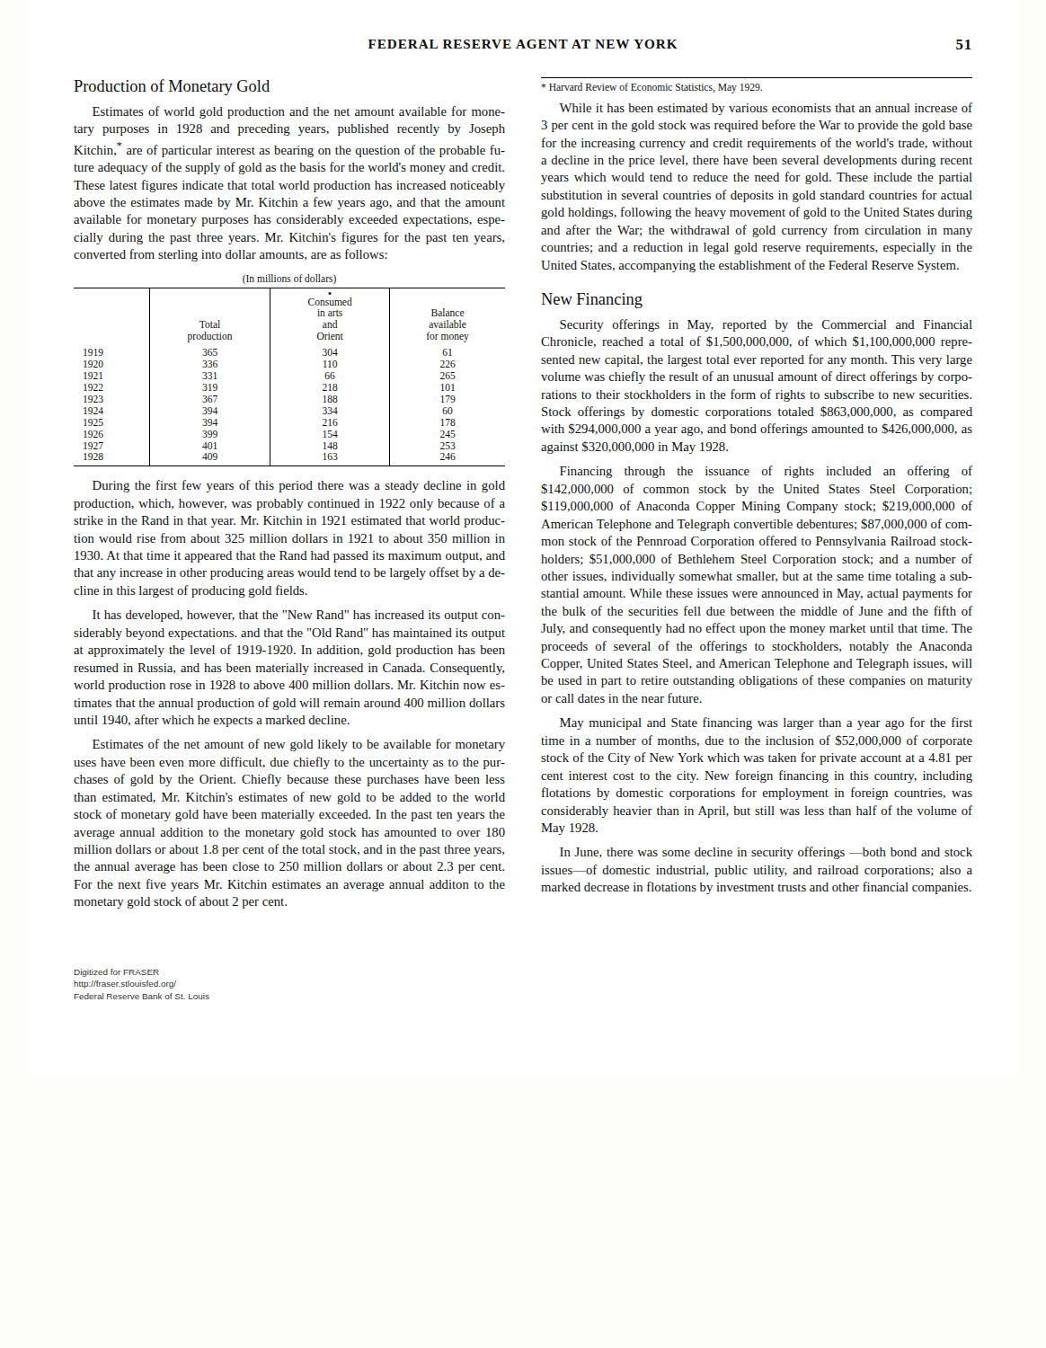FEDERAL RESERVE AGENT AT NEW YORK 51
Production of Monetary Gold
Estimates of world gold production and the net amount available for monetary purposes in 1928 and preceding years, published recently by Joseph Kitchin,* are of particular interest as bearing on the question of the probable future adequacy of the supply of gold as the basis for the world's money and credit. These latest figures indicate that total world production has increased noticeably above the estimates made by Mr. Kitchin a few years ago, and that the amount available for monetary purposes has considerably exceeded expectations, especially during the past three years. Mr. Kitchin's figures for the past ten years, converted from sterling into dollar amounts, are as follows:
(In millions of dollars)
| | Total production | • Consumed in arts and Orient | Balance available for money |
| --- | --- | --- | --- |
| 1919 | 365 | 304 | 61 |
| 1920 | 336 | 110 | 226 |
| 1921 | 331 | 66 | 265 |
| 1922 | 319 | 218 | 101 |
| 1923 | 367 | 188 | 179 |
| 1924 | 394 | 334 | 60 |
| 1925 | 394 | 216 | 178 |
| 1926 | 399 | 154 | 245 |
| 1927 | 401 | 148 | 253 |
| 1928 | 409 | 163 | 246 |
During the first few years of this period there was a steady decline in gold production, which, however, was probably continued in 1922 only because of a strike in the Rand in that year. Mr. Kitchin in 1921 estimated that world production would rise from about 325 million dollars in 1921 to about 350 million in 1930. At that time it appeared that the Rand had passed its maximum output, and that any increase in other producing areas would tend to be largely offset by a decline in this largest of producing gold fields.
It has developed, however, that the "New Rand" has increased its output considerably beyond expectations. and that the "Old Rand" has maintained its output at approximately the level of 1919-1920. In addition, gold production has been resumed in Russia, and has been materially increased in Canada. Consequently, world production rose in 1928 to above 400 million dollars. Mr. Kitchin now estimates that the annual production of gold will remain around 400 million dollars until 1940, after which he expects a marked decline.
Estimates of the net amount of new gold likely to be available for monetary uses have been even more difficult, due chiefly to the uncertainty as to the purchases of gold by the Orient. Chiefly because these purchases have been less than estimated, Mr. Kitchin's estimates of new gold to be added to the world stock of monetary gold have been materially exceeded. In the past ten years the average annual addition to the monetary gold stock has amounted to over 180 million dollars or about 1.8 per cent of the total stock, and in the past three years, the annual average has been close to 250 million dollars or about 2.3 per cent. For the next five years Mr. Kitchin estimates an average annual additon to the monetary gold stock of about 2 per cent.
* Harvard Review of Economic Statistics, May 1929.
While it has been estimated by various economists that an annual increase of 3 per cent in the gold stock was required before the War to provide the gold base for the increasing currency and credit requirements of the world's trade, without a decline in the price level, there have been several developments during recent years which would tend to reduce the need for gold. These include the partial substitution in several countries of deposits in gold standard countries for actual gold holdings, following the heavy movement of gold to the United States during and after the War; the withdrawal of gold currency from circulation in many countries; and a reduction in legal gold reserve requirements, especially in the United States, accompanying the establishment of the Federal Reserve System.
New Financing
Security offerings in May, reported by the Commercial and Financial Chronicle, reached a total of $1,500,000,000, of which $1,100,000,000 represented new capital, the largest total ever reported for any month. This very large volume was chiefly the result of an unusual amount of direct offerings by corporations to their stockholders in the form of rights to subscribe to new securities. Stock offerings by domestic corporations totaled $863,000,000, as compared with $294,000,000 a year ago, and bond offerings amounted to $426,000,000, as against $320,000,000 in May 1928.
Financing through the issuance of rights included an offering of $142,000,000 of common stock by the United States Steel Corporation; $119,000,000 of Anaconda Copper Mining Company stock; $219,000,000 of American Telephone and Telegraph convertible debentures; $87,000,000 of common stock of the Pennroad Corporation offered to Pennsylvania Railroad stockholders; $51,000,000 of Bethlehem Steel Corporation stock; and a number of other issues, individually somewhat smaller, but at the same time totaling a substantial amount. While these issues were announced in May, actual payments for the bulk of the securities fell due between the middle of June and the fifth of July, and consequently had no effect upon the money market until that time. The proceeds of several of the offerings to stockholders, notably the Anaconda Copper, United States Steel, and American Telephone and Telegraph issues, will be used in part to retire outstanding obligations of these companies on maturity or call dates in the near future.
May municipal and State financing was larger than a year ago for the first time in a number of months, due to the inclusion of $52,000,000 of corporate stock of the City of New York which was taken for private account at a 4.81 per cent interest cost to the city. New foreign financing in this country, including flotations by domestic corporations for employment in foreign countries, was considerably heavier than in April, but still was less than half of the volume of May 1928.
In June, there was some decline in security offerings —both bond and stock issues—of domestic industrial, public utility, and railroad corporations; also a marked decrease in flotations by investment trusts and other financial companies.
Digitized for FRASER
http://fraser.stlouisfed.org/
Federal Reserve Bank of St. Louis